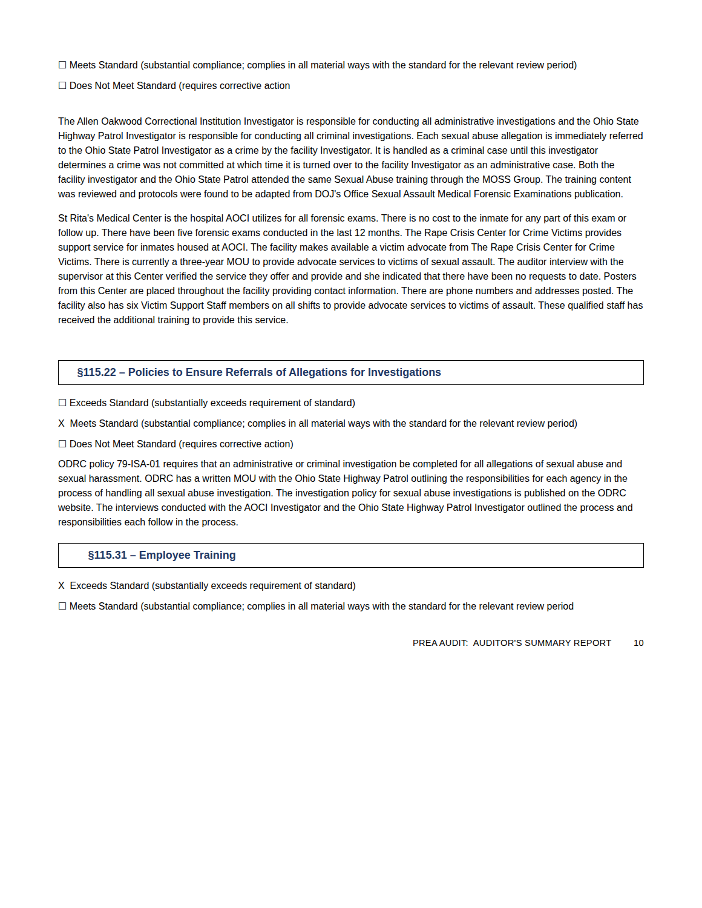☐ Meets Standard (substantial compliance; complies in all material ways with the standard for the relevant review period)
☐ Does Not Meet Standard (requires corrective action
The Allen Oakwood Correctional Institution Investigator is responsible for conducting all administrative investigations and the Ohio State Highway Patrol Investigator is responsible for conducting all criminal investigations. Each sexual abuse allegation is immediately referred to the Ohio State Patrol Investigator as a crime by the facility Investigator. It is handled as a criminal case until this investigator determines a crime was not committed at which time it is turned over to the facility Investigator as an administrative case. Both the facility investigator and the Ohio State Patrol attended the same Sexual Abuse training through the MOSS Group. The training content was reviewed and protocols were found to be adapted from DOJ's Office Sexual Assault Medical Forensic Examinations publication.
St Rita's Medical Center is the hospital AOCI utilizes for all forensic exams. There is no cost to the inmate for any part of this exam or follow up. There have been five forensic exams conducted in the last 12 months. The Rape Crisis Center for Crime Victims provides support service for inmates housed at AOCI. The facility makes available a victim advocate from The Rape Crisis Center for Crime Victims. There is currently a three-year MOU to provide advocate services to victims of sexual assault. The auditor interview with the supervisor at this Center verified the service they offer and provide and she indicated that there have been no requests to date. Posters from this Center are placed throughout the facility providing contact information. There are phone numbers and addresses posted. The facility also has six Victim Support Staff members on all shifts to provide advocate services to victims of assault. These qualified staff has received the additional training to provide this service.
§115.22 – Policies to Ensure Referrals of Allegations for Investigations
☐ Exceeds Standard (substantially exceeds requirement of standard)
X Meets Standard (substantial compliance; complies in all material ways with the standard for the relevant review period)
☐ Does Not Meet Standard (requires corrective action)
ODRC policy 79-ISA-01 requires that an administrative or criminal investigation be completed for all allegations of sexual abuse and sexual harassment. ODRC has a written MOU with the Ohio State Highway Patrol outlining the responsibilities for each agency in the process of handling all sexual abuse investigation. The investigation policy for sexual abuse investigations is published on the ODRC website. The interviews conducted with the AOCI Investigator and the Ohio State Highway Patrol Investigator outlined the process and responsibilities each follow in the process.
§115.31 – Employee Training
X Exceeds Standard (substantially exceeds requirement of standard)
☐ Meets Standard (substantial compliance; complies in all material ways with the standard for the relevant review period
PREA AUDIT: AUDITOR'S SUMMARY REPORT10